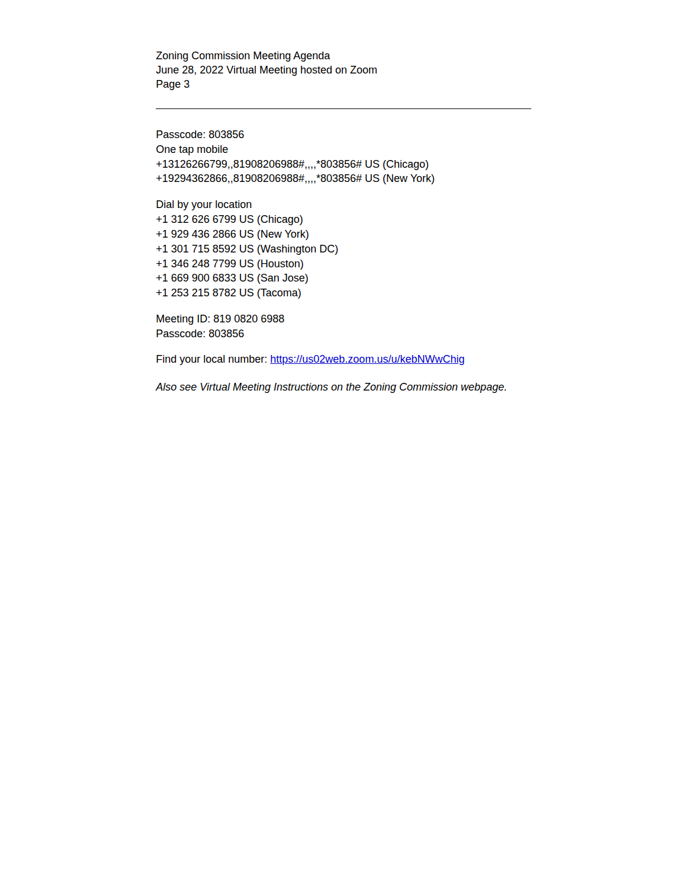Zoning Commission Meeting Agenda
June 28, 2022 Virtual Meeting hosted on Zoom
Page 3
Passcode: 803856
One tap mobile
+13126266799,,81908206988#,,,,*803856# US (Chicago)
+19294362866,,81908206988#,,,,*803856# US (New York)
Dial by your location
+1 312 626 6799 US (Chicago)
+1 929 436 2866 US (New York)
+1 301 715 8592 US (Washington DC)
+1 346 248 7799 US (Houston)
+1 669 900 6833 US (San Jose)
+1 253 215 8782 US (Tacoma)
Meeting ID: 819 0820 6988
Passcode: 803856
Find your local number: https://us02web.zoom.us/u/kebNWwChig
Also see Virtual Meeting Instructions on the Zoning Commission webpage.